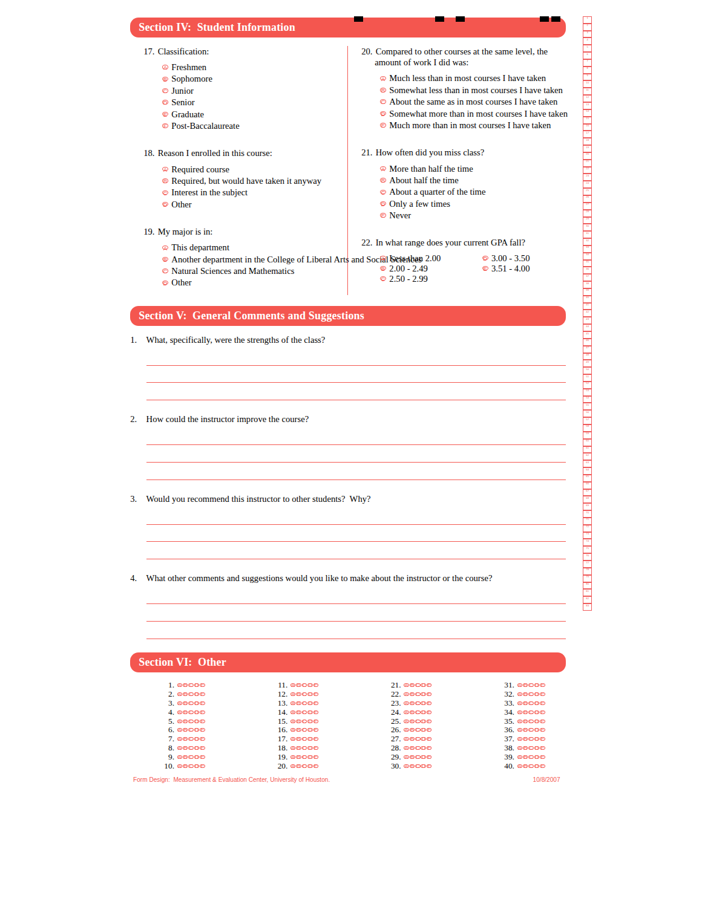1
2
3
4
5
6
7
8
9
10
11
12
13
14
15
16
17
18
19
20
21
22
23
24
25
26
27
28
29
30
31
32
33
34
35
36
37
38
39
40
41
42
43
44
45
46
47
48
49
50
51
52
53
54
55
56
57
58
59
60
61
62
63
64
65
66
67
68
69
70
71
72
73
74
75
76
77
78
79
80
81
82
83
Section IV: Student Information
17. Classification:
AFreshmen
BSophomore
CJunior
DSenior
EGraduate
FPost-Baccalaureate
18. Reason I enrolled in this course:
ARequired course
BRequired, but would have taken it anyway
CInterest in the subject
DOther
19. My major is in:
AThis department
BAnother department in the College of Liberal Arts and Social Sciences
CNatural Sciences and Mathematics
DOther
20. Compared to other courses at the same level, the
amount of work I did was:
AMuch less than in most courses I have taken
BSomewhat less than in most courses I have taken
CAbout the same as in most courses I have taken
DSomewhat more than in most courses I have taken
EMuch more than in most courses I have taken
21. How often did you miss class?
AMore than half the time
BAbout half the time
CAbout a quarter of the time
DOnly a few times
ENever
22. In what range does your current GPA fall?
ALess than 2.00
B2.00 - 2.49
C2.50 - 2.99
D3.00 - 3.50
E3.51 - 4.00
Section V: General Comments and Suggestions
1. What, specifically, were the strengths of the class?
2. How could the instructor improve the course?
3. Would you recommend this instructor to other students? Why?
4. What other comments and suggestions would you like to make about the instructor or the course?
Section VI: Other
1. ABCDE
2. ABCDE
3. ABCDE
4. ABCDE
5. ABCDE
6. ABCDE
7. ABCDE
8. ABCDE
9. ABCDE
10. ABCDE
11. ABCDE
12. ABCDE
13. ABCDE
14. ABCDE
15. ABCDE
16. ABCDE
17. ABCDE
18. ABCDE
19. ABCDE
20. ABCDE
21. ABCDE
22. ABCDE
23. ABCDE
24. ABCDE
25. ABCDE
26. ABCDE
27. ABCDE
28. ABCDE
29. ABCDE
30. ABCDE
31. ABCDE
32. ABCDE
33. ABCDE
34. ABCDE
35. ABCDE
36. ABCDE
37. ABCDE
38. ABCDE
39. ABCDE
40. ABCDE
Form Design: Measurement & Evaluation Center, University of Houston. 10/8/2007